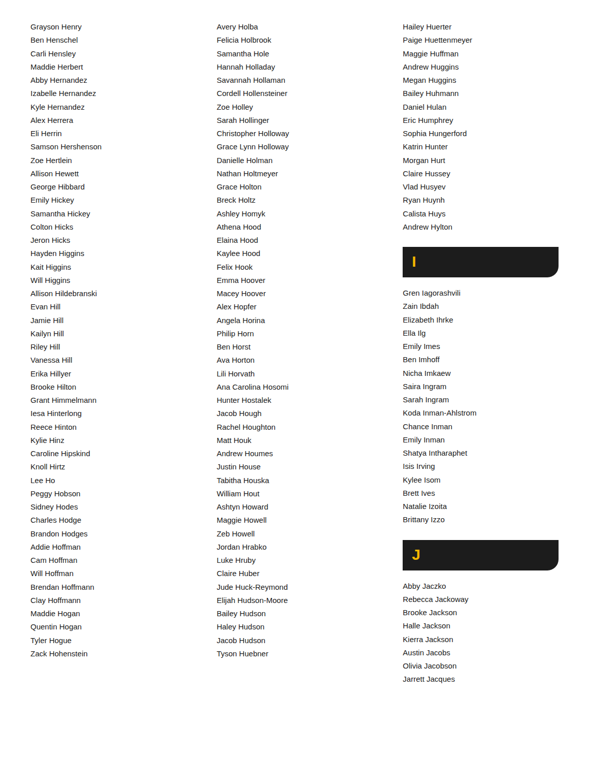Grayson Henry
Ben Henschel
Carli Hensley
Maddie Herbert
Abby Hernandez
Izabelle Hernandez
Kyle Hernandez
Alex Herrera
Eli Herrin
Samson Hershenson
Zoe Hertlein
Allison Hewett
George Hibbard
Emily Hickey
Samantha Hickey
Colton Hicks
Jeron Hicks
Hayden Higgins
Kait Higgins
Will Higgins
Allison Hildebranski
Evan Hill
Jamie Hill
Kailyn Hill
Riley Hill
Vanessa Hill
Erika Hillyer
Brooke Hilton
Grant Himmelmann
Iesa Hinterlong
Reece Hinton
Kylie Hinz
Caroline Hipskind
Knoll Hirtz
Lee Ho
Peggy Hobson
Sidney Hodes
Charles Hodge
Brandon Hodges
Addie Hoffman
Cam Hoffman
Will Hoffman
Brendan Hoffmann
Clay Hoffmann
Maddie Hogan
Quentin Hogan
Tyler Hogue
Zack Hohenstein
Avery Holba
Felicia Holbrook
Samantha Hole
Hannah Holladay
Savannah Hollaman
Cordell Hollensteiner
Zoe Holley
Sarah Hollinger
Christopher Holloway
Grace Lynn Holloway
Danielle Holman
Nathan Holtmeyer
Grace Holton
Breck Holtz
Ashley Homyk
Athena Hood
Elaina Hood
Kaylee Hood
Felix Hook
Emma Hoover
Macey Hoover
Alex Hopfer
Angela Horina
Philip Horn
Ben Horst
Ava Horton
Lili Horvath
Ana Carolina Hosomi
Hunter Hostalek
Jacob Hough
Rachel Houghton
Matt Houk
Andrew Houmes
Justin House
Tabitha Houska
William Hout
Ashtyn Howard
Maggie Howell
Zeb Howell
Jordan Hrabko
Luke Hruby
Claire Huber
Jude Huck-Reymond
Elijah Hudson-Moore
Bailey Hudson
Haley Hudson
Jacob Hudson
Tyson Huebner
Hailey Huerter
Paige Huettenmeyer
Maggie Huffman
Andrew Huggins
Megan Huggins
Bailey Huhmann
Daniel Hulan
Eric Humphrey
Sophia Hungerford
Katrin Hunter
Morgan Hurt
Claire Hussey
Vlad Husyev
Ryan Huynh
Calista Huys
Andrew Hylton
I
Gren Iagorashvili
Zain Ibdah
Elizabeth Ihrke
Ella Ilg
Emily Imes
Ben Imhoff
Nicha Imkaew
Saira Ingram
Sarah Ingram
Koda Inman-Ahlstrom
Chance Inman
Emily Inman
Shatya Intharaphet
Isis Irving
Kylee Isom
Brett Ives
Natalie Izoita
Brittany Izzo
J
Abby Jaczko
Rebecca Jackoway
Brooke Jackson
Halle Jackson
Kierra Jackson
Austin Jacobs
Olivia Jacobson
Jarrett Jacques